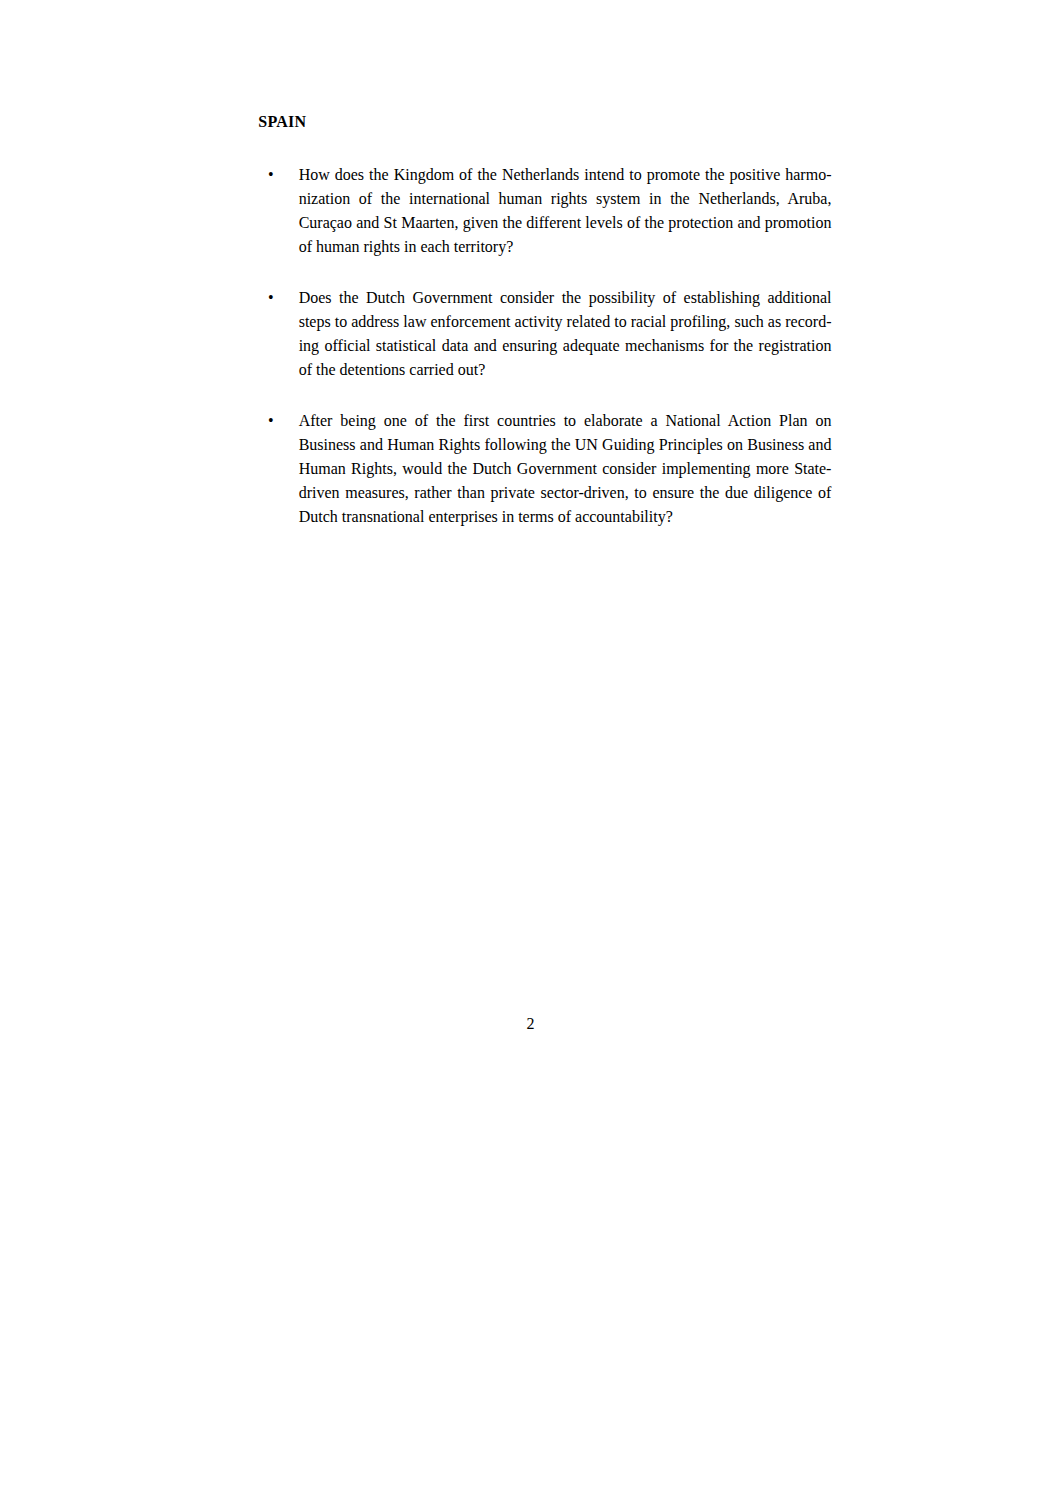SPAIN
How does the Kingdom of the Netherlands intend to promote the positive harmonization of the international human rights system in the Netherlands, Aruba, Curaçao and St Maarten, given the different levels of the protection and promotion of human rights in each territory?
Does the Dutch Government consider the possibility of establishing additional steps to address law enforcement activity related to racial profiling, such as recording official statistical data and ensuring adequate mechanisms for the registration of the detentions carried out?
After being one of the first countries to elaborate a National Action Plan on Business and Human Rights following the UN Guiding Principles on Business and Human Rights, would the Dutch Government consider implementing more State-driven measures, rather than private sector-driven, to ensure the due diligence of Dutch transnational enterprises in terms of accountability?
2